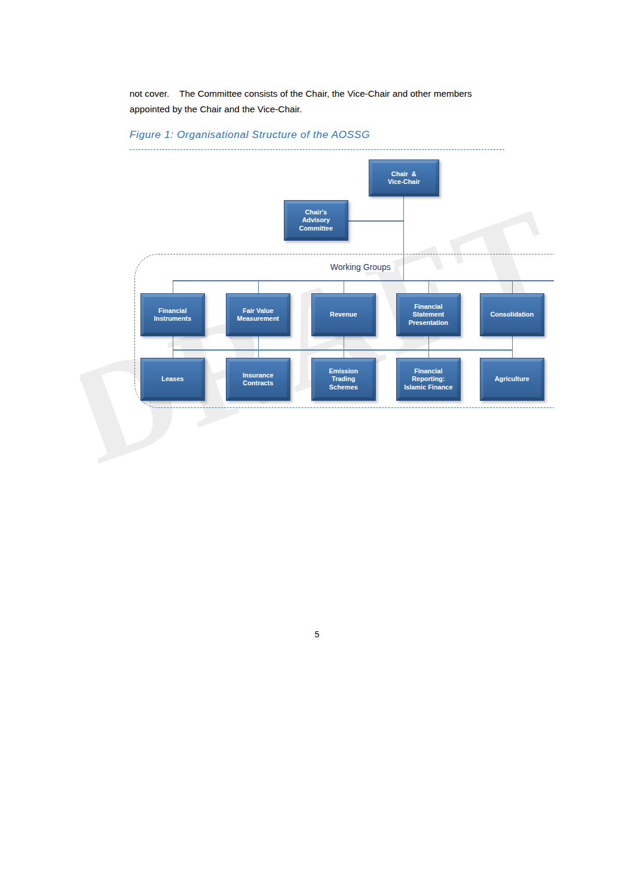DRAFT
not cover. The Committee consists of the Chair, the Vice-Chair and other members appointed by the Chair and the Vice-Chair.
Figure 1: Organisational Structure of the AOSSG
Chair &
Vice-Chair
Chair's
Advisory
Committee
Working Groups
Financial
Instruments
Fair Value
Measurement
Revenue
Financial
Statement
Presentation
Consolidation
IFRS for
SMEs
Leases
Insurance
Contracts
Emission
Trading
Schemes
Financial
Reporting:
Islamic Finance
Agriculture
5